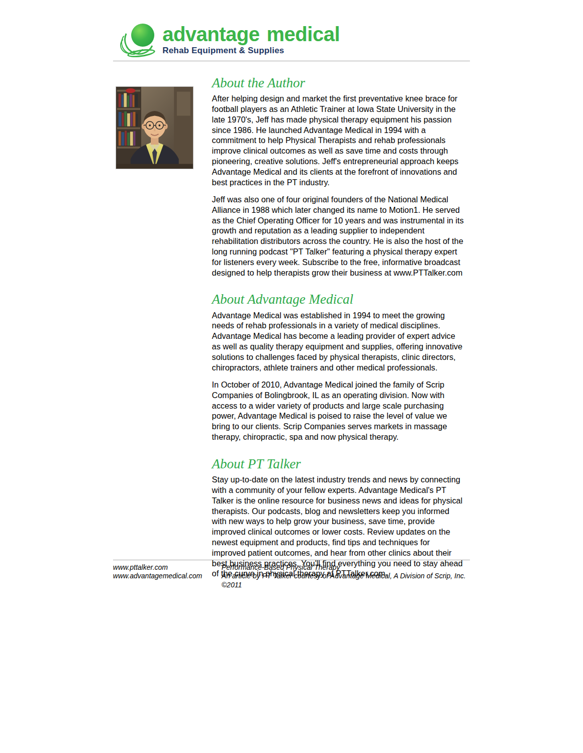advantagemedical
Rehab Equipment & Supplies
About the Author
After helping design and market the first preventative knee brace for football players as an Athletic Trainer at Iowa State University in the late 1970's, Jeff has made physical therapy equipment his passion since 1986. He launched Advantage Medical in 1994 with a commitment to help Physical Therapists and rehab professionals improve clinical outcomes as well as save time and costs through pioneering, creative solutions. Jeff's entrepreneurial approach keeps Advantage Medical and its clients at the forefront of innovations and best practices in the PT industry.
Jeff was also one of four original founders of the National Medical Alliance in 1988 which later changed its name to Motion1. He served as the Chief Operating Officer for 10 years and was instrumental in its growth and reputation as a leading supplier to independent rehabilitation distributors across the country. He is also the host of the long running podcast "PT Talker" featuring a physical therapy expert for listeners every week. Subscribe to the free, informative broadcast designed to help therapists grow their business at www.PTTalker.com
About Advantage Medical
Advantage Medical was established in 1994 to meet the growing needs of rehab professionals in a variety of medical disciplines. Advantage Medical has become a leading provider of expert advice as well as quality therapy equipment and supplies, offering innovative solutions to challenges faced by physical therapists, clinic directors, chiropractors, athlete trainers and other medical professionals.
In October of 2010, Advantage Medical joined the family of Scrip Companies of Bolingbrook, IL as an operating division. Now with access to a wider variety of products and large scale purchasing power, Advantage Medical is poised to raise the level of value we bring to our clients. Scrip Companies serves markets in massage therapy, chiropractic, spa and now physical therapy.
About PT Talker
Stay up-to-date on the latest industry trends and news by connecting with a community of your fellow experts. Advantage Medical's PT Talker is the online resource for business news and ideas for physical therapists. Our podcasts, blog and newsletters keep you informed with new ways to help grow your business, save time, provide improved clinical outcomes or lower costs. Review updates on the newest equipment and products, find tips and techniques for improved patient outcomes, and hear from other clinics about their best business practices. You'll find everything you need to stay ahead of the curve in physical therapy at PTTalker.com.
| www.pttalker.com | Performance-Based Physical Therapy |
| www.advantagemedical.com | An article by PT Talker courtesy of Advantage Medical, A Division of Scrip, Inc. ©2011 |